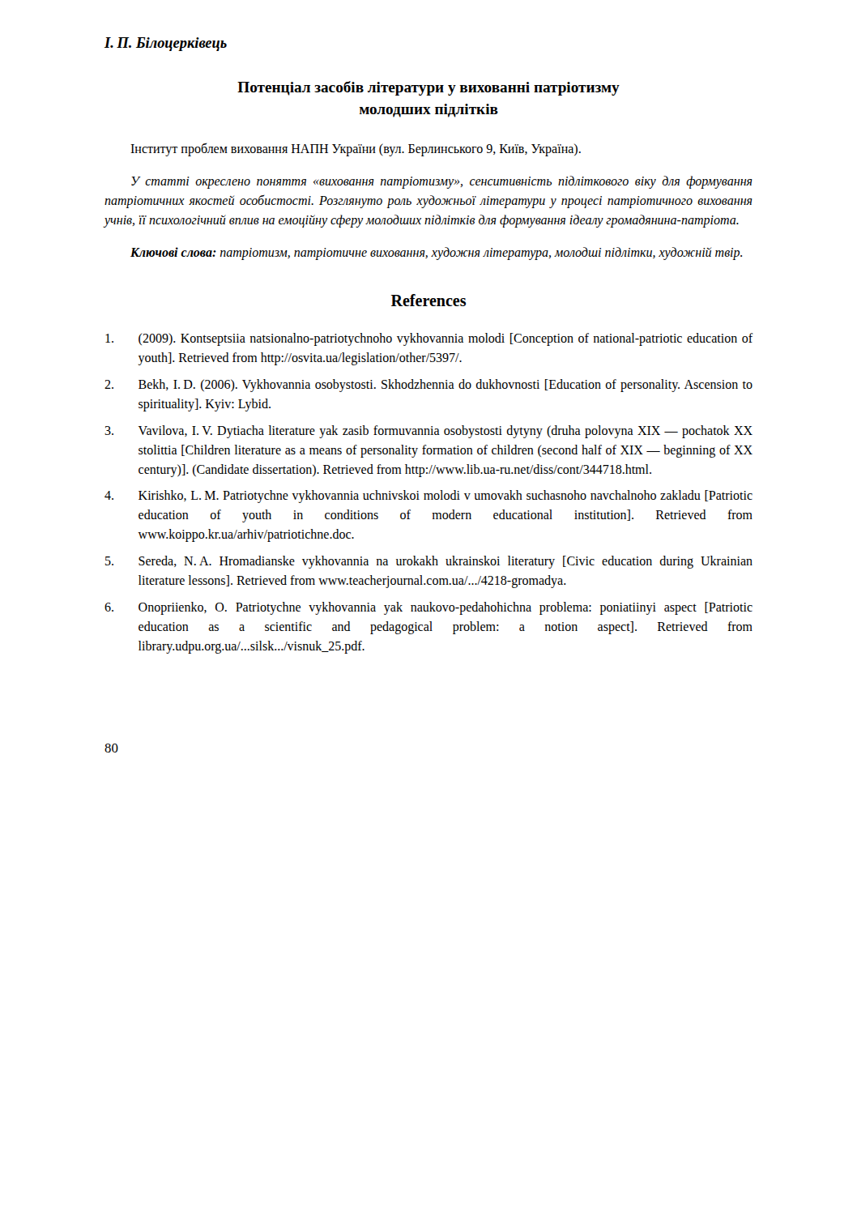І. П. Білоцерківець
Потенціал засобів літератури у вихованні патріотизму
молодших підлітків
Інститут проблем виховання НАПН України (вул. Берлинського 9, Київ, Україна).
У статті окреслено поняття «виховання патріотизму», сенситивність підліткового віку для формування патріотичних якостей особистості. Розглянуто роль художньої літератури у процесі патріотичного виховання учнів, її психологічний вплив на емоційну сферу молодших підлітків для формування ідеалу громадянина-патріота.
Ключові слова: патріотизм, патріотичне виховання, художня література, молодші підлітки, художній твір.
References
(2009). Kontseptsiia natsionalno-patriotychnoho vykhovannia molodi [Conception of national-patriotic education of youth]. Retrieved from http://osvita.ua/legislation/other/5397/.
Bekh, I. D. (2006). Vykhovannia osobystosti. Skhodzhennia do dukhovnosti [Education of personality. Ascension to spirituality]. Kyiv: Lybid.
Vavilova, I. V. Dytiacha literature yak zasib formuvannia osobystosti dytyny (druha polovyna XIX — pochatok XX stolittia [Children literature as a means of personality formation of children (second half of XIX — beginning of XX century)]. (Candidate dissertation). Retrieved from http://www.lib.ua-ru.net/diss/cont/344718.html.
Kirishko, L. M. Patriotychne vykhovannia uchnivskoi molodi v umovakh suchasnoho navchalnoho zakladu [Patriotic education of youth in conditions of modern educational institution]. Retrieved from www.koippo.kr.ua/arhiv/patriotichne.doc.
Sereda, N. A. Hromadianske vykhovannia na urokakh ukrainskoi literatury [Civic education during Ukrainian literature lessons]. Retrieved from www.teacherjournal.com.ua/.../4218-gromadya.
Onopriienko, O. Patriotychne vykhovannia yak naukovo-pedahohichna problema: poniatiinyi aspect [Patriotic education as a scientific and pedagogical problem: a notion aspect]. Retrieved from library.udpu.org.ua/...silsk.../visnuk_25.pdf.
80